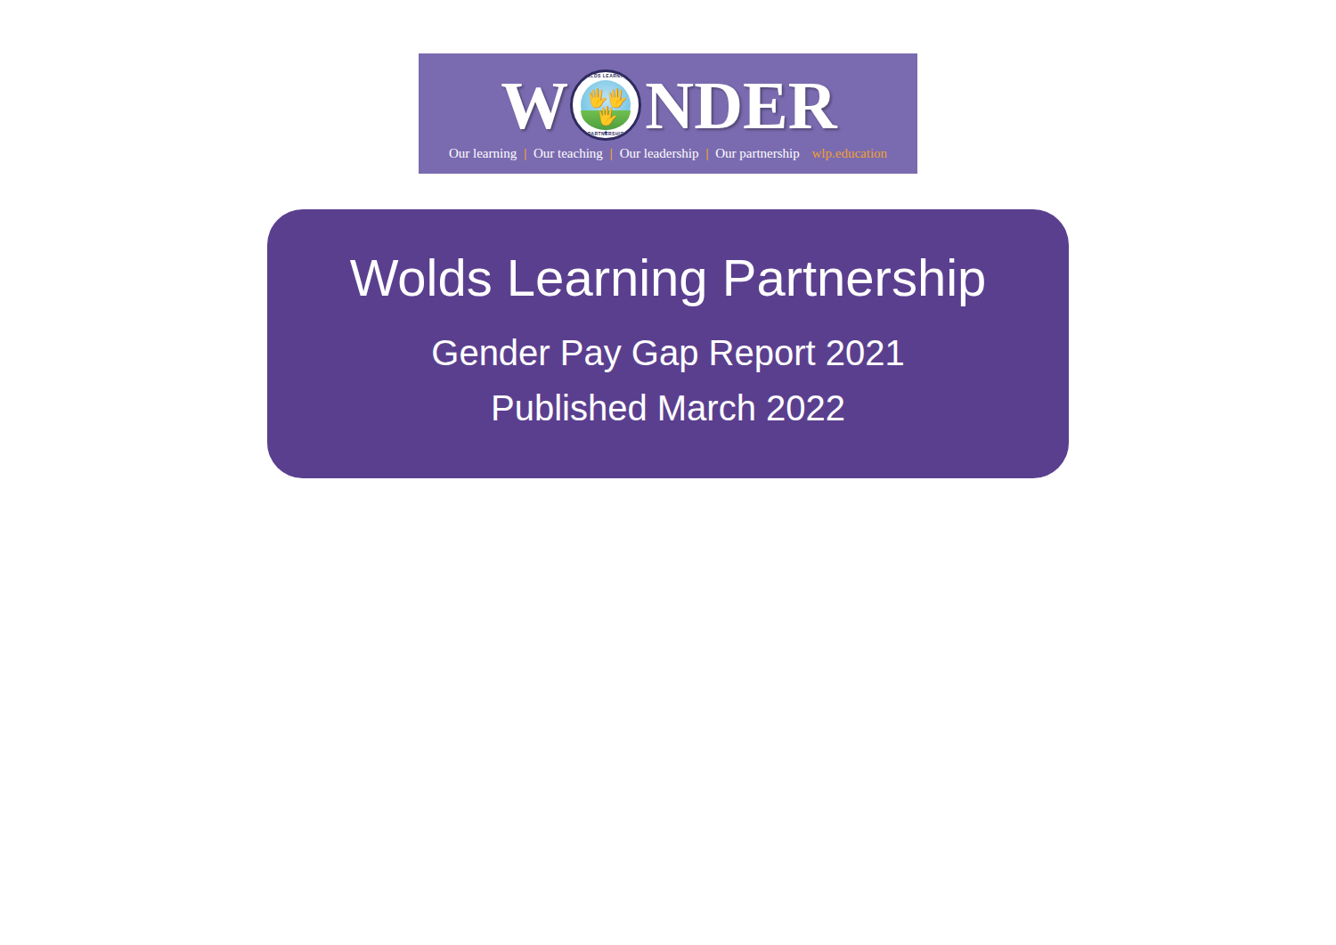W 🖐🖐🖐 Wolds Learning Partnership ★ N D E R
Our learning | Our teaching | Our leadership | Our partnership wlp.education
Wolds Learning Partnership
Gender Pay Gap Report 2021
Published March 2022